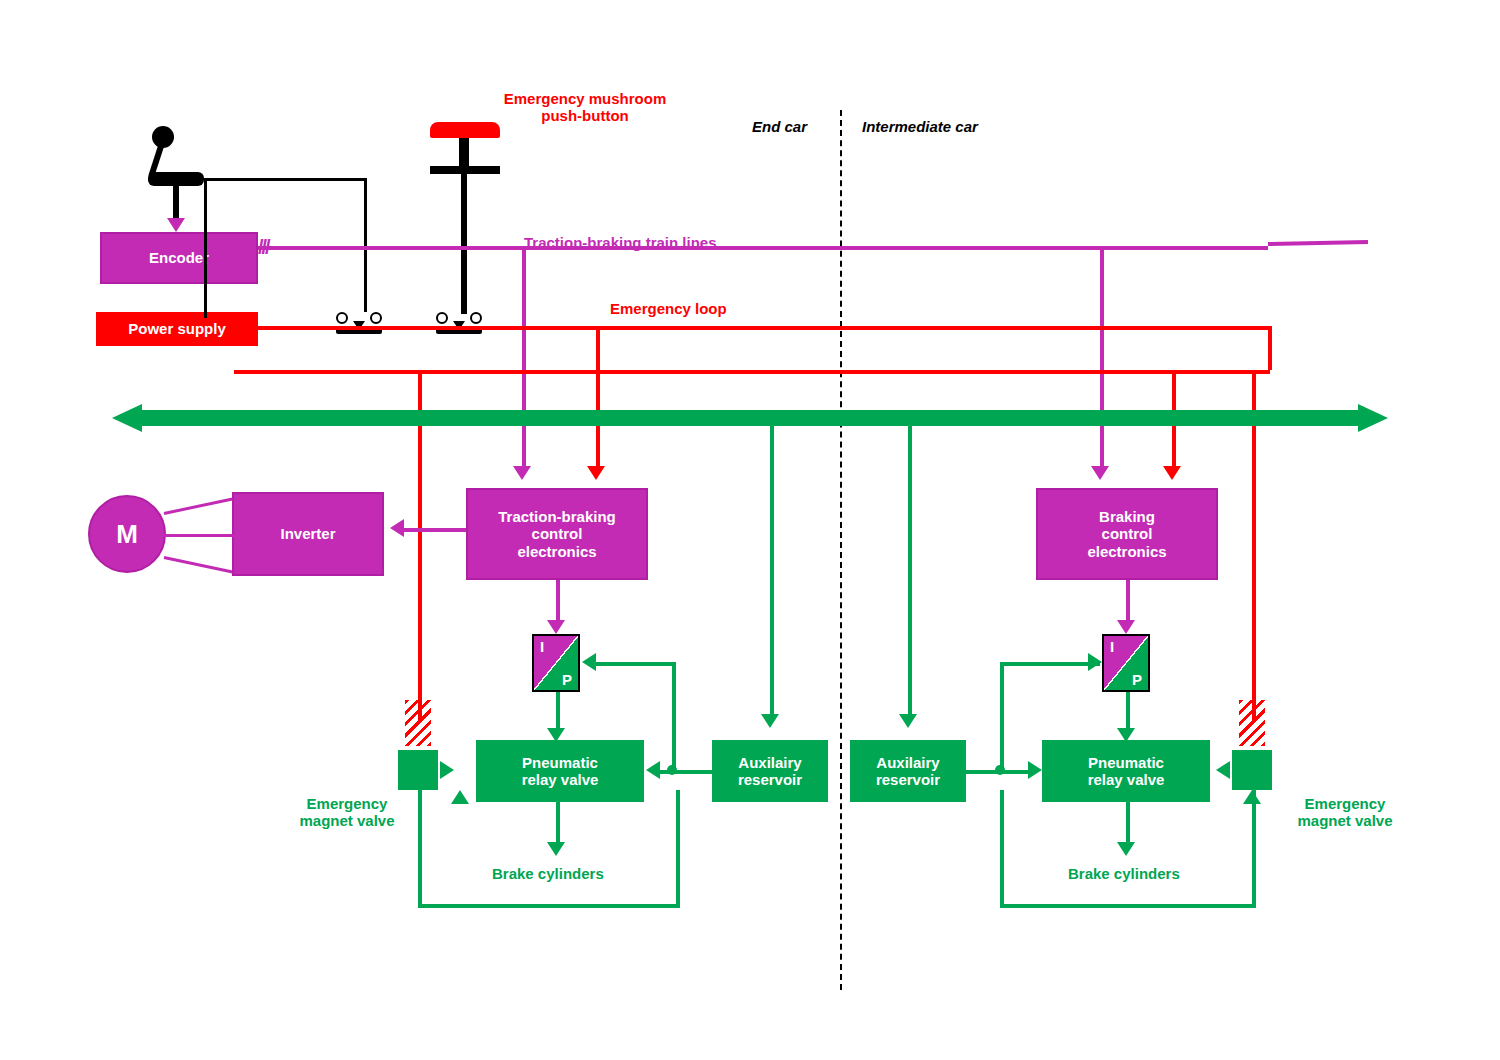Emergency mushroom
push-button
End car
Intermediate car
Traction-braking train lines
Emergency loop
Main Reservoir Pipe
Emergency
magnet valve
Emergency
magnet valve
Brake cylinders
Brake cylinders
Encoder
Power supply
///
M
Inverter
Traction-braking
control
electronics
Braking
control
electronics
I P
I P
Auxilairy
reservoir
Auxilairy
reservoir
Pneumatic
relay valve
Pneumatic
relay valve